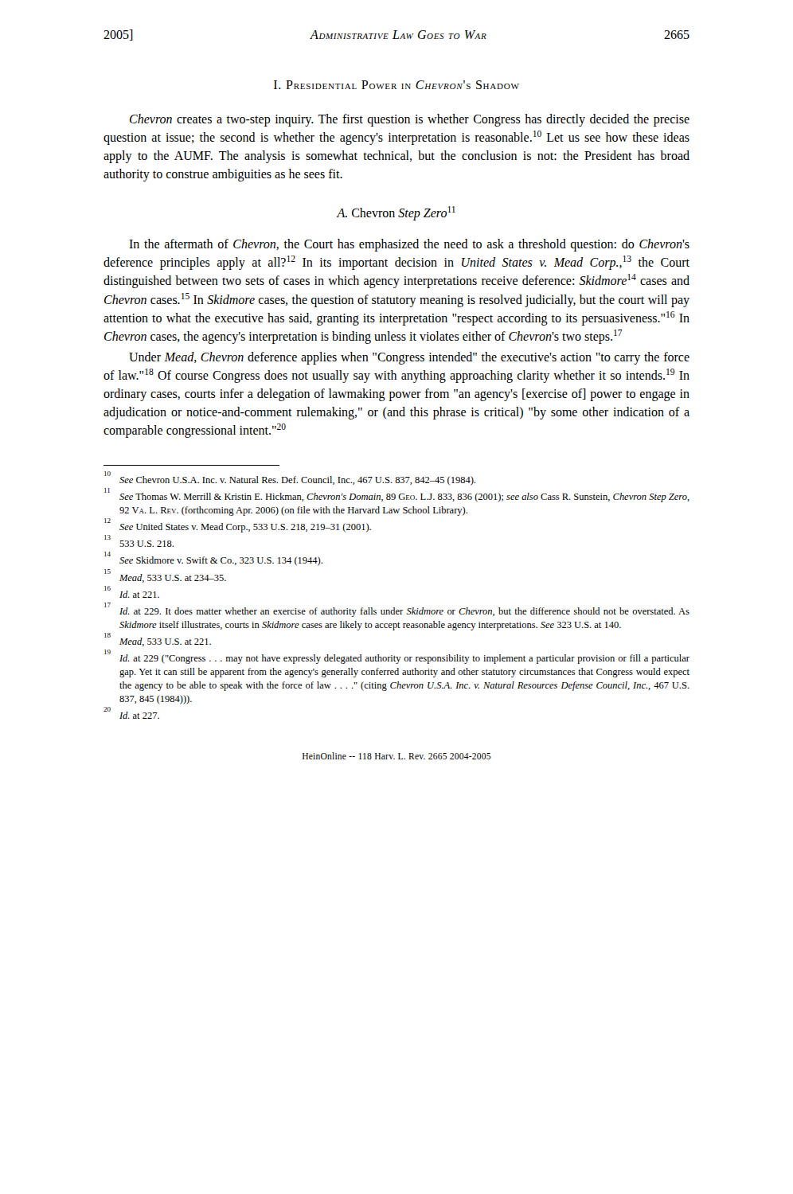2005] Administrative Law Goes to War 2665
I. Presidential Power in Chevron's Shadow
Chevron creates a two-step inquiry. The first question is whether Congress has directly decided the precise question at issue; the second is whether the agency's interpretation is reasonable.10 Let us see how these ideas apply to the AUMF. The analysis is somewhat technical, but the conclusion is not: the President has broad authority to construe ambiguities as he sees fit.
A. Chevron Step Zero11
In the aftermath of Chevron, the Court has emphasized the need to ask a threshold question: do Chevron's deference principles apply at all?12 In its important decision in United States v. Mead Corp.,13 the Court distinguished between two sets of cases in which agency interpretations receive deference: Skidmore14 cases and Chevron cases.15 In Skidmore cases, the question of statutory meaning is resolved judicially, but the court will pay attention to what the executive has said, granting its interpretation "respect according to its persuasiveness."16 In Chevron cases, the agency's interpretation is binding unless it violates either of Chevron's two steps.17
Under Mead, Chevron deference applies when "Congress intended" the executive's action "to carry the force of law."18 Of course Congress does not usually say with anything approaching clarity whether it so intends.19 In ordinary cases, courts infer a delegation of lawmaking power from "an agency's [exercise of] power to engage in adjudication or notice-and-comment rulemaking," or (and this phrase is critical) "by some other indication of a comparable congressional intent."20
10 See Chevron U.S.A. Inc. v. Natural Res. Def. Council, Inc., 467 U.S. 837, 842–45 (1984).
11 See Thomas W. Merrill & Kristin E. Hickman, Chevron's Domain, 89 Geo. L.J. 833, 836 (2001); see also Cass R. Sunstein, Chevron Step Zero, 92 Va. L. Rev. (forthcoming Apr. 2006) (on file with the Harvard Law School Library).
12 See United States v. Mead Corp., 533 U.S. 218, 219–31 (2001).
13 533 U.S. 218.
14 See Skidmore v. Swift & Co., 323 U.S. 134 (1944).
15 Mead, 533 U.S. at 234–35.
16 Id. at 221.
17 Id. at 229. It does matter whether an exercise of authority falls under Skidmore or Chevron, but the difference should not be overstated. As Skidmore itself illustrates, courts in Skidmore cases are likely to accept reasonable agency interpretations. See 323 U.S. at 140.
18 Mead, 533 U.S. at 221.
19 Id. at 229 ("Congress . . . may not have expressly delegated authority or responsibility to implement a particular provision or fill a particular gap. Yet it can still be apparent from the agency's generally conferred authority and other statutory circumstances that Congress would expect the agency to be able to speak with the force of law . . . ." (citing Chevron U.S.A. Inc. v. Natural Resources Defense Council, Inc., 467 U.S. 837, 845 (1984))).
20 Id. at 227.
HeinOnline -- 118 Harv. L. Rev. 2665 2004-2005